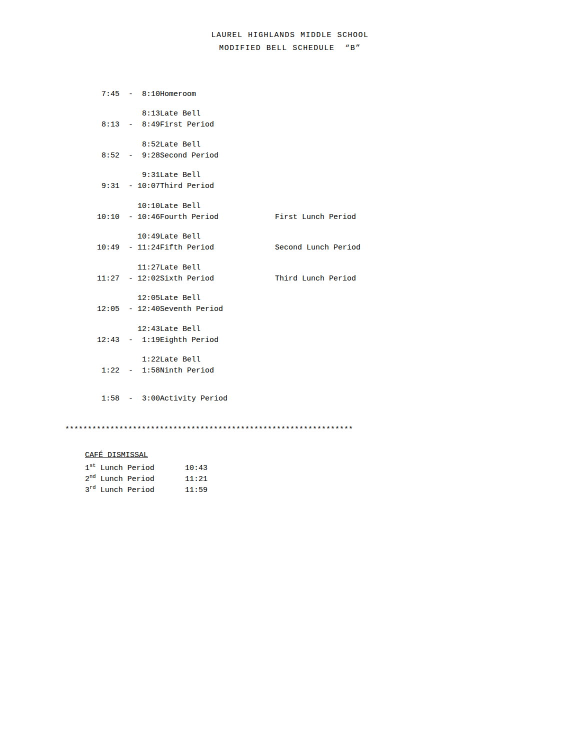LAUREL HIGHLANDS MIDDLE SCHOOL
MODIFIED BELL SCHEDULE “B”
| 7:45 - 8:10 | Homeroom | |
| 8:13 | Late Bell | |
| 8:13 - 8:49 | First Period | |
| 8:52 | Late Bell | |
| 8:52 - 9:28 | Second Period | |
| 9:31 | Late Bell | |
| 9:31 - 10:07 | Third Period | |
| 10:10 | Late Bell | |
| 10:10 - 10:46 | Fourth Period | First Lunch Period |
| 10:49 | Late Bell | |
| 10:49 - 11:24 | Fifth Period | Second Lunch Period |
| 11:27 | Late Bell | |
| 11:27 - 12:02 | Sixth Period | Third Lunch Period |
| 12:05 | Late Bell | |
| 12:05 - 12:40 | Seventh Period | |
| 12:43 | Late Bell | |
| 12:43 - 1:19 | Eighth Period | |
| 1:22 | Late Bell | |
| 1:22 - 1:58 | Ninth Period | |
| 1:58 - 3:00 | Activity Period | |
****************************************************************
CAFÉ DISMISSAL
| 1 st Lunch Period | 10:43 |
| 2 nd Lunch Period | 11:21 |
| 3 rd Lunch Period | 11:59 |